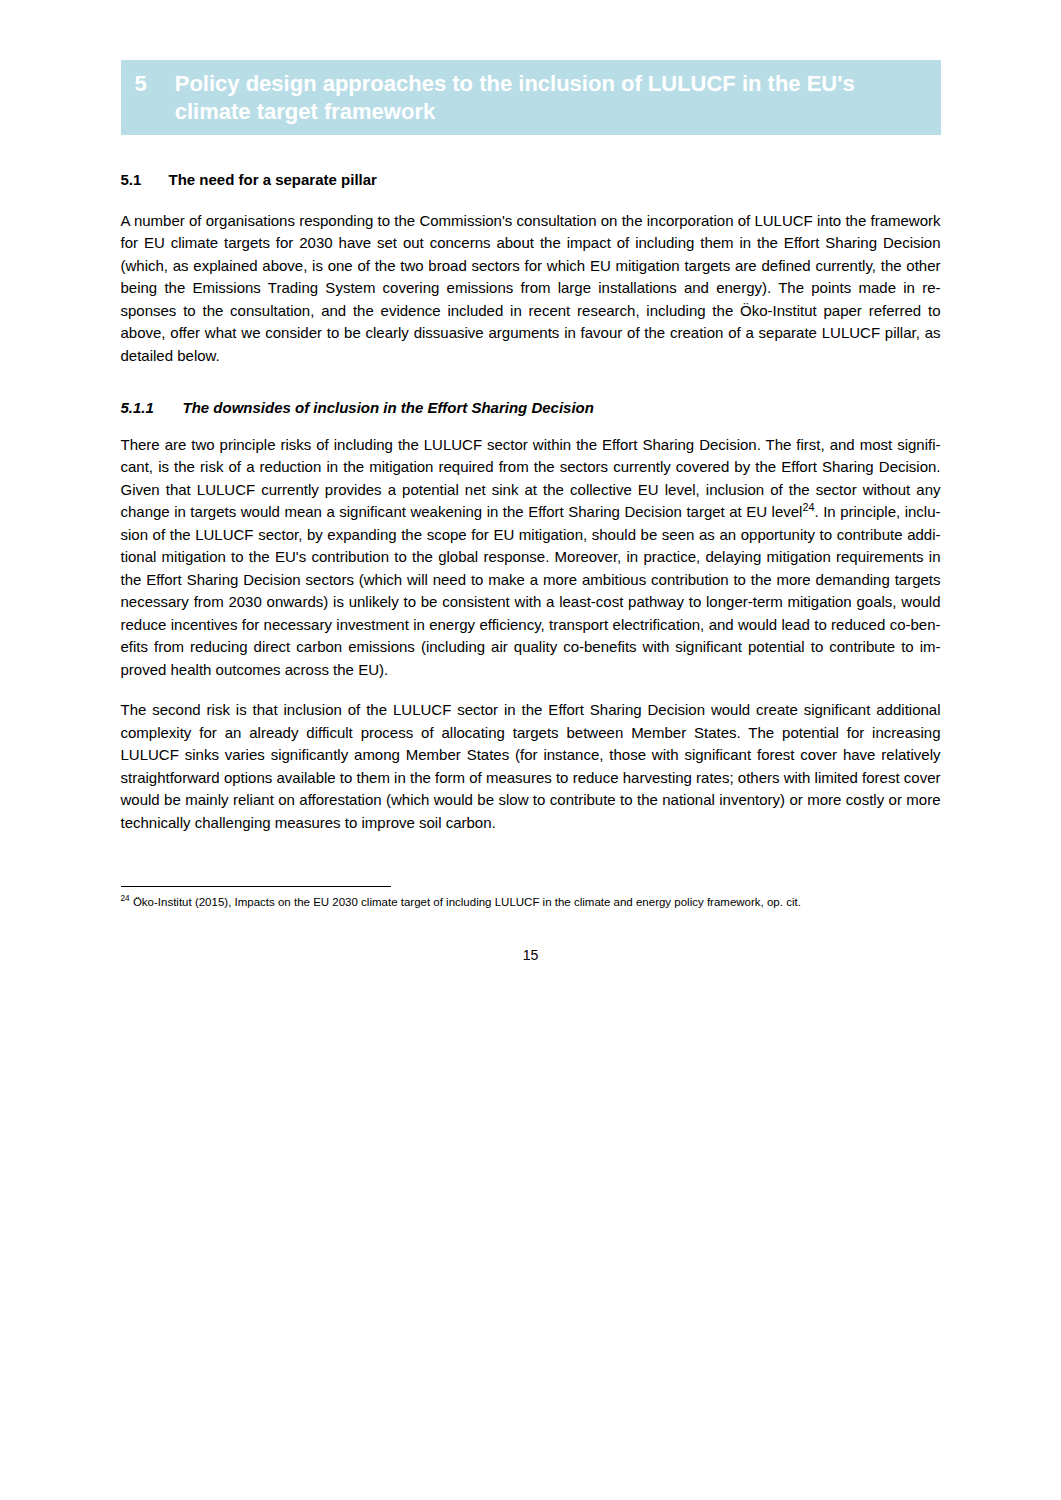5
Policy design approaches to the inclusion of LULUCF in the EU's climate target framework
5.1 The need for a separate pillar
A number of organisations responding to the Commission's consultation on the incorporation of LULUCF into the framework for EU climate targets for 2030 have set out concerns about the impact of including them in the Effort Sharing Decision (which, as explained above, is one of the two broad sectors for which EU mitigation targets are defined currently, the other being the Emissions Trading System covering emissions from large installations and energy). The points made in responses to the consultation, and the evidence included in recent research, including the Öko-Institut paper referred to above, offer what we consider to be clearly dissuasive arguments in favour of the creation of a separate LULUCF pillar, as detailed below.
5.1.1 The downsides of inclusion in the Effort Sharing Decision
There are two principle risks of including the LULUCF sector within the Effort Sharing Decision. The first, and most significant, is the risk of a reduction in the mitigation required from the sectors currently covered by the Effort Sharing Decision. Given that LULUCF currently provides a potential net sink at the collective EU level, inclusion of the sector without any change in targets would mean a significant weakening in the Effort Sharing Decision target at EU level24. In principle, inclusion of the LULUCF sector, by expanding the scope for EU mitigation, should be seen as an opportunity to contribute additional mitigation to the EU's contribution to the global response. Moreover, in practice, delaying mitigation requirements in the Effort Sharing Decision sectors (which will need to make a more ambitious contribution to the more demanding targets necessary from 2030 onwards) is unlikely to be consistent with a least-cost pathway to longer-term mitigation goals, would reduce incentives for necessary investment in energy efficiency, transport electrification, and would lead to reduced co-benefits from reducing direct carbon emissions (including air quality co-benefits with significant potential to contribute to improved health outcomes across the EU).
The second risk is that inclusion of the LULUCF sector in the Effort Sharing Decision would create significant additional complexity for an already difficult process of allocating targets between Member States. The potential for increasing LULUCF sinks varies significantly among Member States (for instance, those with significant forest cover have relatively straightforward options available to them in the form of measures to reduce harvesting rates; others with limited forest cover would be mainly reliant on afforestation (which would be slow to contribute to the national inventory) or more costly or more technically challenging measures to improve soil carbon.
24 Öko-Institut (2015), Impacts on the EU 2030 climate target of including LULUCF in the climate and energy policy framework, op. cit.
15